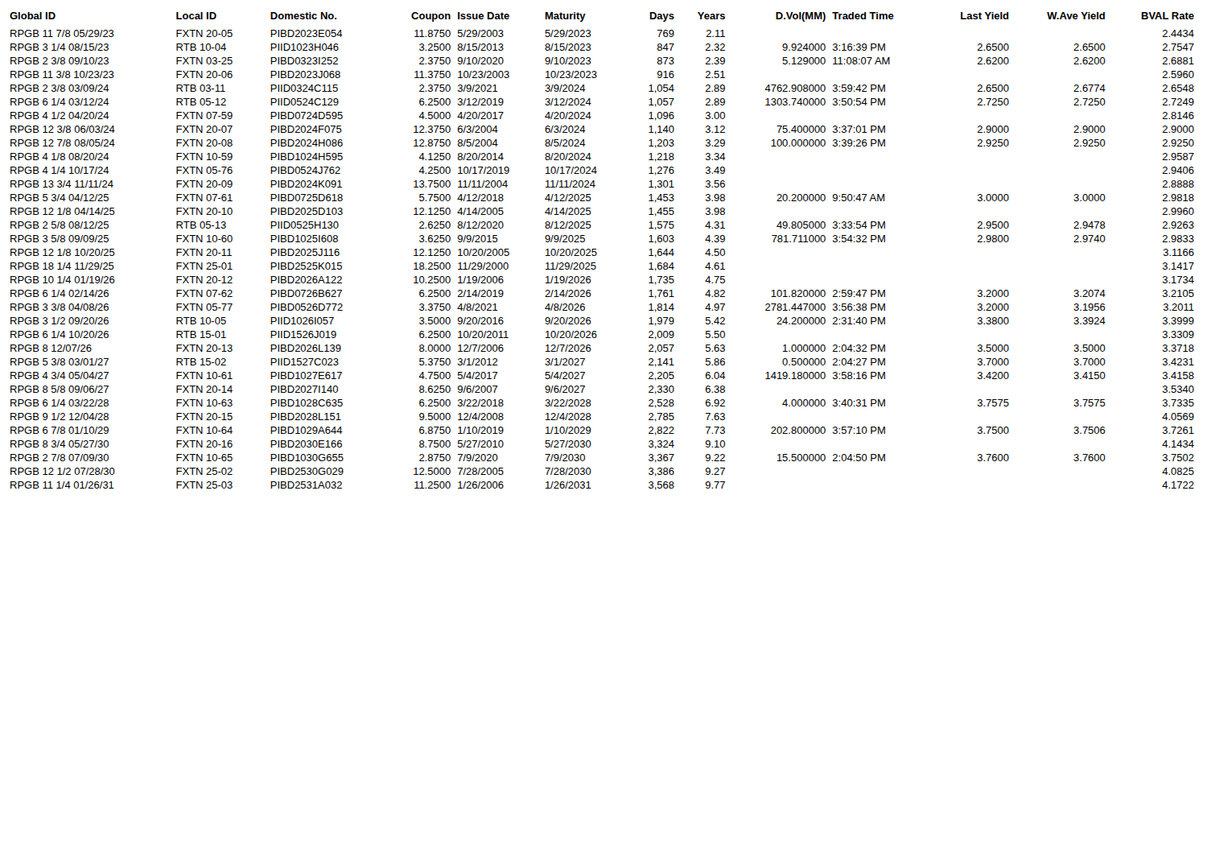| Global ID | Local ID | Domestic No. | Coupon | Issue Date | Maturity | Days | Years | D.Vol(MM) | Traded Time | Last Yield | W.Ave Yield | BVAL Rate |
| --- | --- | --- | --- | --- | --- | --- | --- | --- | --- | --- | --- | --- |
| RPGB 11 7/8 05/29/23 | FXTN 20-05 | PIBD2023E054 | 11.8750 | 5/29/2003 | 5/29/2023 | 769 | 2.11 | | | | | 2.4434 |
| RPGB 3 1/4 08/15/23 | RTB 10-04 | PIID1023H046 | 3.2500 | 8/15/2013 | 8/15/2023 | 847 | 2.32 | 9.924000 | 3:16:39 PM | 2.6500 | 2.6500 | 2.7547 |
| RPGB 2 3/8 09/10/23 | FXTN 03-25 | PIBD0323I252 | 2.3750 | 9/10/2020 | 9/10/2023 | 873 | 2.39 | 5.129000 | 11:08:07 AM | 2.6200 | 2.6200 | 2.6881 |
| RPGB 11 3/8 10/23/23 | FXTN 20-06 | PIBD2023J068 | 11.3750 | 10/23/2003 | 10/23/2023 | 916 | 2.51 | | | | | 2.5960 |
| RPGB 2 3/8 03/09/24 | RTB 03-11 | PIID0324C115 | 2.3750 | 3/9/2021 | 3/9/2024 | 1,054 | 2.89 | 4762.908000 | 3:59:42 PM | 2.6500 | 2.6774 | 2.6548 |
| RPGB 6 1/4 03/12/24 | RTB 05-12 | PIID0524C129 | 6.2500 | 3/12/2019 | 3/12/2024 | 1,057 | 2.89 | 1303.740000 | 3:50:54 PM | 2.7250 | 2.7250 | 2.7249 |
| RPGB 4 1/2 04/20/24 | FXTN 07-59 | PIBD0724D595 | 4.5000 | 4/20/2017 | 4/20/2024 | 1,096 | 3.00 | | | | | 2.8146 |
| RPGB 12 3/8 06/03/24 | FXTN 20-07 | PIBD2024F075 | 12.3750 | 6/3/2004 | 6/3/2024 | 1,140 | 3.12 | 75.400000 | 3:37:01 PM | 2.9000 | 2.9000 | 2.9000 |
| RPGB 12 7/8 08/05/24 | FXTN 20-08 | PIBD2024H086 | 12.8750 | 8/5/2004 | 8/5/2024 | 1,203 | 3.29 | 100.000000 | 3:39:26 PM | 2.9250 | 2.9250 | 2.9250 |
| RPGB 4 1/8 08/20/24 | FXTN 10-59 | PIBD1024H595 | 4.1250 | 8/20/2014 | 8/20/2024 | 1,218 | 3.34 | | | | | 2.9587 |
| RPGB 4 1/4 10/17/24 | FXTN 05-76 | PIBD0524J762 | 4.2500 | 10/17/2019 | 10/17/2024 | 1,276 | 3.49 | | | | | 2.9406 |
| RPGB 13 3/4 11/11/24 | FXTN 20-09 | PIBD2024K091 | 13.7500 | 11/11/2004 | 11/11/2024 | 1,301 | 3.56 | | | | | 2.8888 |
| RPGB 5 3/4 04/12/25 | FXTN 07-61 | PIBD0725D618 | 5.7500 | 4/12/2018 | 4/12/2025 | 1,453 | 3.98 | 20.200000 | 9:50:47 AM | 3.0000 | 3.0000 | 2.9818 |
| RPGB 12 1/8 04/14/25 | FXTN 20-10 | PIBD2025D103 | 12.1250 | 4/14/2005 | 4/14/2025 | 1,455 | 3.98 | | | | | 2.9960 |
| RPGB 2 5/8 08/12/25 | RTB 05-13 | PIID0525H130 | 2.6250 | 8/12/2020 | 8/12/2025 | 1,575 | 4.31 | 49.805000 | 3:33:54 PM | 2.9500 | 2.9478 | 2.9263 |
| RPGB 3 5/8 09/09/25 | FXTN 10-60 | PIBD1025I608 | 3.6250 | 9/9/2015 | 9/9/2025 | 1,603 | 4.39 | 781.711000 | 3:54:32 PM | 2.9800 | 2.9740 | 2.9833 |
| RPGB 12 1/8 10/20/25 | FXTN 20-11 | PIBD2025J116 | 12.1250 | 10/20/2005 | 10/20/2025 | 1,644 | 4.50 | | | | | 3.1166 |
| RPGB 18 1/4 11/29/25 | FXTN 25-01 | PIBD2525K015 | 18.2500 | 11/29/2000 | 11/29/2025 | 1,684 | 4.61 | | | | | 3.1417 |
| RPGB 10 1/4 01/19/26 | FXTN 20-12 | PIBD2026A122 | 10.2500 | 1/19/2006 | 1/19/2026 | 1,735 | 4.75 | | | | | 3.1734 |
| RPGB 6 1/4 02/14/26 | FXTN 07-62 | PIBD0726B627 | 6.2500 | 2/14/2019 | 2/14/2026 | 1,761 | 4.82 | 101.820000 | 2:59:47 PM | 3.2000 | 3.2074 | 3.2105 |
| RPGB 3 3/8 04/08/26 | FXTN 05-77 | PIBD0526D772 | 3.3750 | 4/8/2021 | 4/8/2026 | 1,814 | 4.97 | 2781.447000 | 3:56:38 PM | 3.2000 | 3.1956 | 3.2011 |
| RPGB 3 1/2 09/20/26 | RTB 10-05 | PIID1026I057 | 3.5000 | 9/20/2016 | 9/20/2026 | 1,979 | 5.42 | 24.200000 | 2:31:40 PM | 3.3800 | 3.3924 | 3.3999 |
| RPGB 6 1/4 10/20/26 | RTB 15-01 | PIID1526J019 | 6.2500 | 10/20/2011 | 10/20/2026 | 2,009 | 5.50 | | | | | 3.3309 |
| RPGB 8 12/07/26 | FXTN 20-13 | PIBD2026L139 | 8.0000 | 12/7/2006 | 12/7/2026 | 2,057 | 5.63 | 1.000000 | 2:04:32 PM | 3.5000 | 3.5000 | 3.3718 |
| RPGB 5 3/8 03/01/27 | RTB 15-02 | PIID1527C023 | 5.3750 | 3/1/2012 | 3/1/2027 | 2,141 | 5.86 | 0.500000 | 2:04:27 PM | 3.7000 | 3.7000 | 3.4231 |
| RPGB 4 3/4 05/04/27 | FXTN 10-61 | PIBD1027E617 | 4.7500 | 5/4/2017 | 5/4/2027 | 2,205 | 6.04 | 1419.180000 | 3:58:16 PM | 3.4200 | 3.4150 | 3.4158 |
| RPGB 8 5/8 09/06/27 | FXTN 20-14 | PIBD2027I140 | 8.6250 | 9/6/2007 | 9/6/2027 | 2,330 | 6.38 | | | | | 3.5340 |
| RPGB 6 1/4 03/22/28 | FXTN 10-63 | PIBD1028C635 | 6.2500 | 3/22/2018 | 3/22/2028 | 2,528 | 6.92 | 4.000000 | 3:40:31 PM | 3.7575 | 3.7575 | 3.7335 |
| RPGB 9 1/2 12/04/28 | FXTN 20-15 | PIBD2028L151 | 9.5000 | 12/4/2008 | 12/4/2028 | 2,785 | 7.63 | | | | | 4.0569 |
| RPGB 6 7/8 01/10/29 | FXTN 10-64 | PIBD1029A644 | 6.8750 | 1/10/2019 | 1/10/2029 | 2,822 | 7.73 | 202.800000 | 3:57:10 PM | 3.7500 | 3.7506 | 3.7261 |
| RPGB 8 3/4 05/27/30 | FXTN 20-16 | PIBD2030E166 | 8.7500 | 5/27/2010 | 5/27/2030 | 3,324 | 9.10 | | | | | 4.1434 |
| RPGB 2 7/8 07/09/30 | FXTN 10-65 | PIBD1030G655 | 2.8750 | 7/9/2020 | 7/9/2030 | 3,367 | 9.22 | 15.500000 | 2:04:50 PM | 3.7600 | 3.7600 | 3.7502 |
| RPGB 12 1/2 07/28/30 | FXTN 25-02 | PIBD2530G029 | 12.5000 | 7/28/2005 | 7/28/2030 | 3,386 | 9.27 | | | | | 4.0825 |
| RPGB 11 1/4 01/26/31 | FXTN 25-03 | PIBD2531A032 | 11.2500 | 1/26/2006 | 1/26/2031 | 3,568 | 9.77 | | | | | 4.1722 |